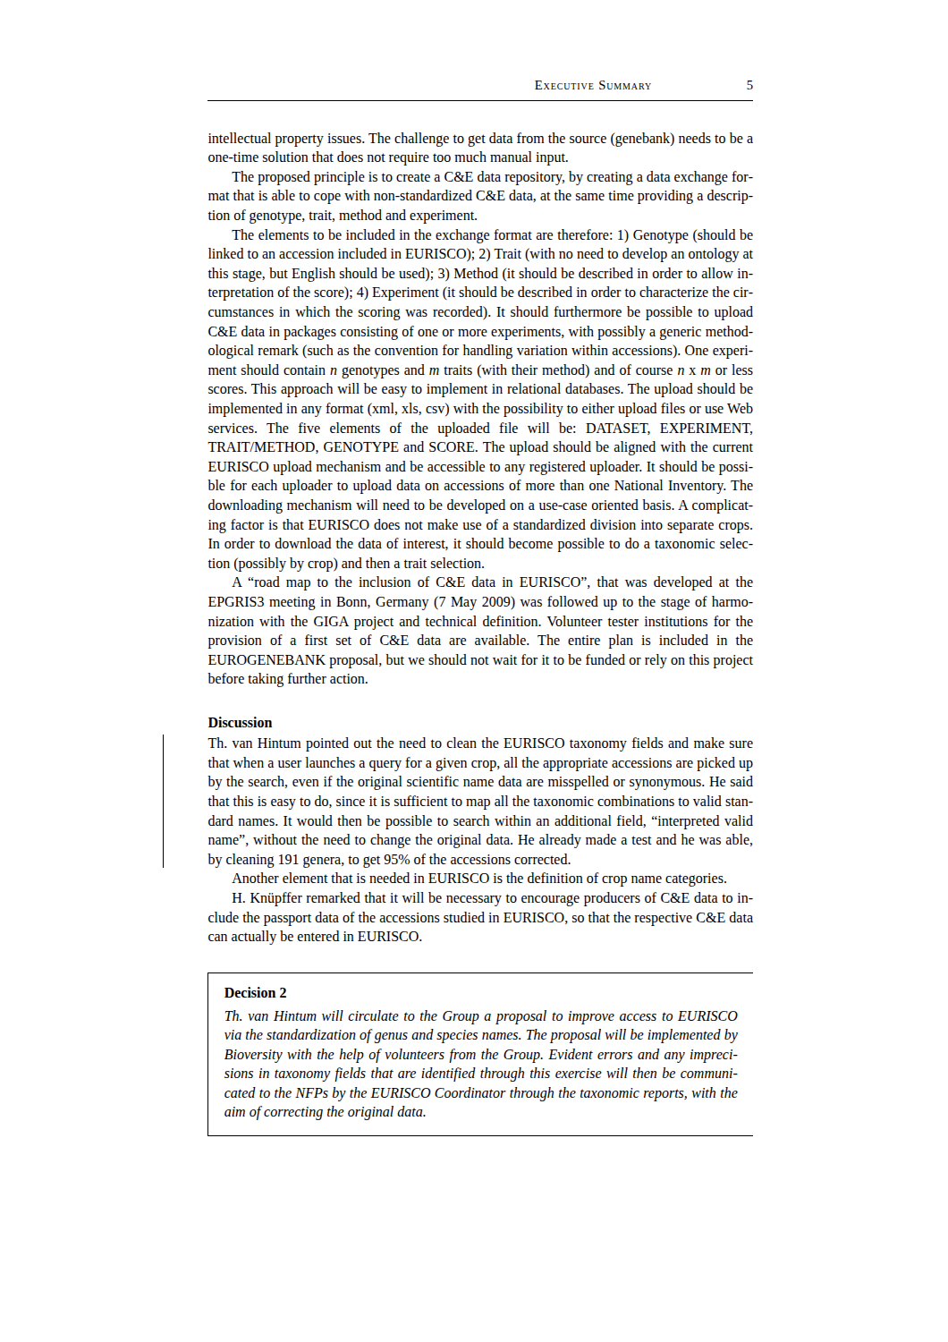Executive Summary 5
intellectual property issues. The challenge to get data from the source (genebank) needs to be a one-time solution that does not require too much manual input.
The proposed principle is to create a C&E data repository, by creating a data exchange format that is able to cope with non-standardized C&E data, at the same time providing a description of genotype, trait, method and experiment.
The elements to be included in the exchange format are therefore: 1) Genotype (should be linked to an accession included in EURISCO); 2) Trait (with no need to develop an ontology at this stage, but English should be used); 3) Method (it should be described in order to allow interpretation of the score); 4) Experiment (it should be described in order to characterize the circumstances in which the scoring was recorded). It should furthermore be possible to upload C&E data in packages consisting of one or more experiments, with possibly a generic methodological remark (such as the convention for handling variation within accessions). One experiment should contain n genotypes and m traits (with their method) and of course n x m or less scores. This approach will be easy to implement in relational databases. The upload should be implemented in any format (xml, xls, csv) with the possibility to either upload files or use Web services. The five elements of the uploaded file will be: DATASET, EXPERIMENT, TRAIT/METHOD, GENOTYPE and SCORE. The upload should be aligned with the current EURISCO upload mechanism and be accessible to any registered uploader. It should be possible for each uploader to upload data on accessions of more than one National Inventory. The downloading mechanism will need to be developed on a use-case oriented basis. A complicating factor is that EURISCO does not make use of a standardized division into separate crops. In order to download the data of interest, it should become possible to do a taxonomic selection (possibly by crop) and then a trait selection.
A “road map to the inclusion of C&E data in EURISCO”, that was developed at the EPGRIS3 meeting in Bonn, Germany (7 May 2009) was followed up to the stage of harmonization with the GIGA project and technical definition. Volunteer tester institutions for the provision of a first set of C&E data are available. The entire plan is included in the EUROGENEBANK proposal, but we should not wait for it to be funded or rely on this project before taking further action.
Discussion
Th. van Hintum pointed out the need to clean the EURISCO taxonomy fields and make sure that when a user launches a query for a given crop, all the appropriate accessions are picked up by the search, even if the original scientific name data are misspelled or synonymous. He said that this is easy to do, since it is sufficient to map all the taxonomic combinations to valid standard names. It would then be possible to search within an additional field, “interpreted valid name”, without the need to change the original data. He already made a test and he was able, by cleaning 191 genera, to get 95% of the accessions corrected.
Another element that is needed in EURISCO is the definition of crop name categories.
H. Knüpffer remarked that it will be necessary to encourage producers of C&E data to include the passport data of the accessions studied in EURISCO, so that the respective C&E data can actually be entered in EURISCO.
Decision 2
Th. van Hintum will circulate to the Group a proposal to improve access to EURISCO via the standardization of genus and species names. The proposal will be implemented by Bioversity with the help of volunteers from the Group. Evident errors and any imprecisions in taxonomy fields that are identified through this exercise will then be communicated to the NFPs by the EURISCO Coordinator through the taxonomic reports, with the aim of correcting the original data.